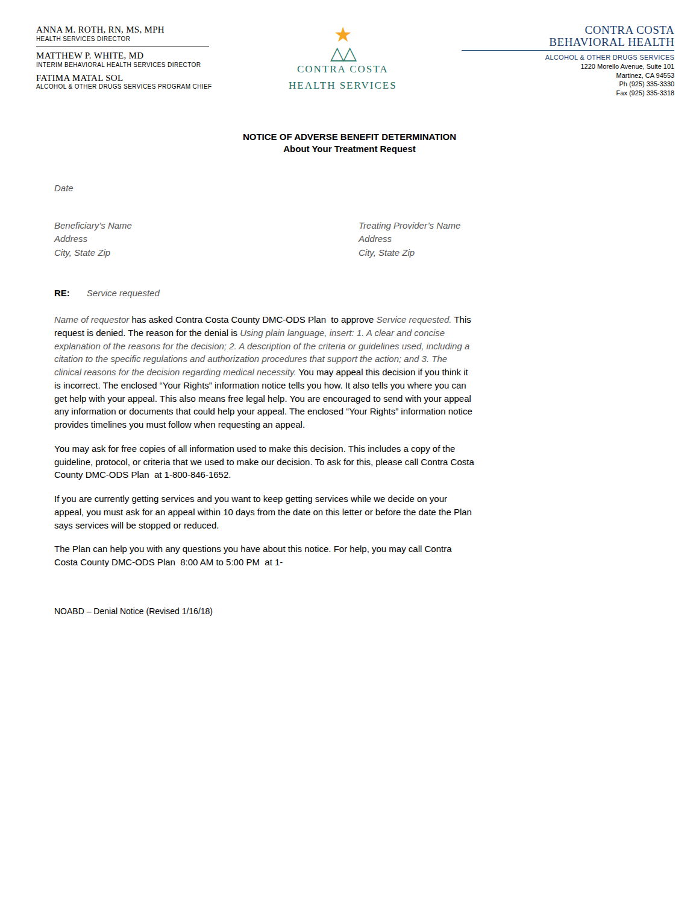ANNA M. ROTH, RN, MS, MPH
HEALTH SERVICES DIRECTOR
MATTHEW P. WHITE, MD
INTERIM BEHAVIORAL HEALTH SERVICES DIRECTOR
FATIMA MATAL SOL
ALCOHOL & OTHER DRUGS SERVICES PROGRAM CHIEF
★
△△
CONTRA COSTA
HEALTH SERVICES
CONTRA COSTA
BEHAVIORAL HEALTH
ALCOHOL & OTHER DRUGS SERVICES
1220 Morello Avenue, Suite 101
Martinez, CA 94553
Ph (925) 335-3330
Fax (925) 335-3318
NOTICE OF ADVERSE BENEFIT DETERMINATION About Your Treatment Request
Date
Beneficiary’s Name
Address
City, State Zip
Treating Provider’s Name
Address
City, State Zip
RE: Service requested
Name of requestor has asked Contra Costa County DMC-ODS Plan to approve Service requested. This request is denied. The reason for the denial is Using plain language, insert: 1. A clear and concise explanation of the reasons for the decision; 2. A description of the criteria or guidelines used, including a citation to the specific regulations and authorization procedures that support the action; and 3. The clinical reasons for the decision regarding medical necessity. You may appeal this decision if you think it is incorrect. The enclosed “Your Rights” information notice tells you how. It also tells you where you can get help with your appeal. This also means free legal help. You are encouraged to send with your appeal any information or documents that could help your appeal. The enclosed “Your Rights” information notice provides timelines you must follow when requesting an appeal.
You may ask for free copies of all information used to make this decision. This includes a copy of the guideline, protocol, or criteria that we used to make our decision. To ask for this, please call Contra Costa County DMC-ODS Plan at 1-800-846-1652.
If you are currently getting services and you want to keep getting services while we decide on your appeal, you must ask for an appeal within 10 days from the date on this letter or before the date the Plan says services will be stopped or reduced.
The Plan can help you with any questions you have about this notice. For help, you may call Contra Costa County DMC-ODS Plan 8:00 AM to 5:00 PM at 1-
NOABD – Denial Notice (Revised 1/16/18)